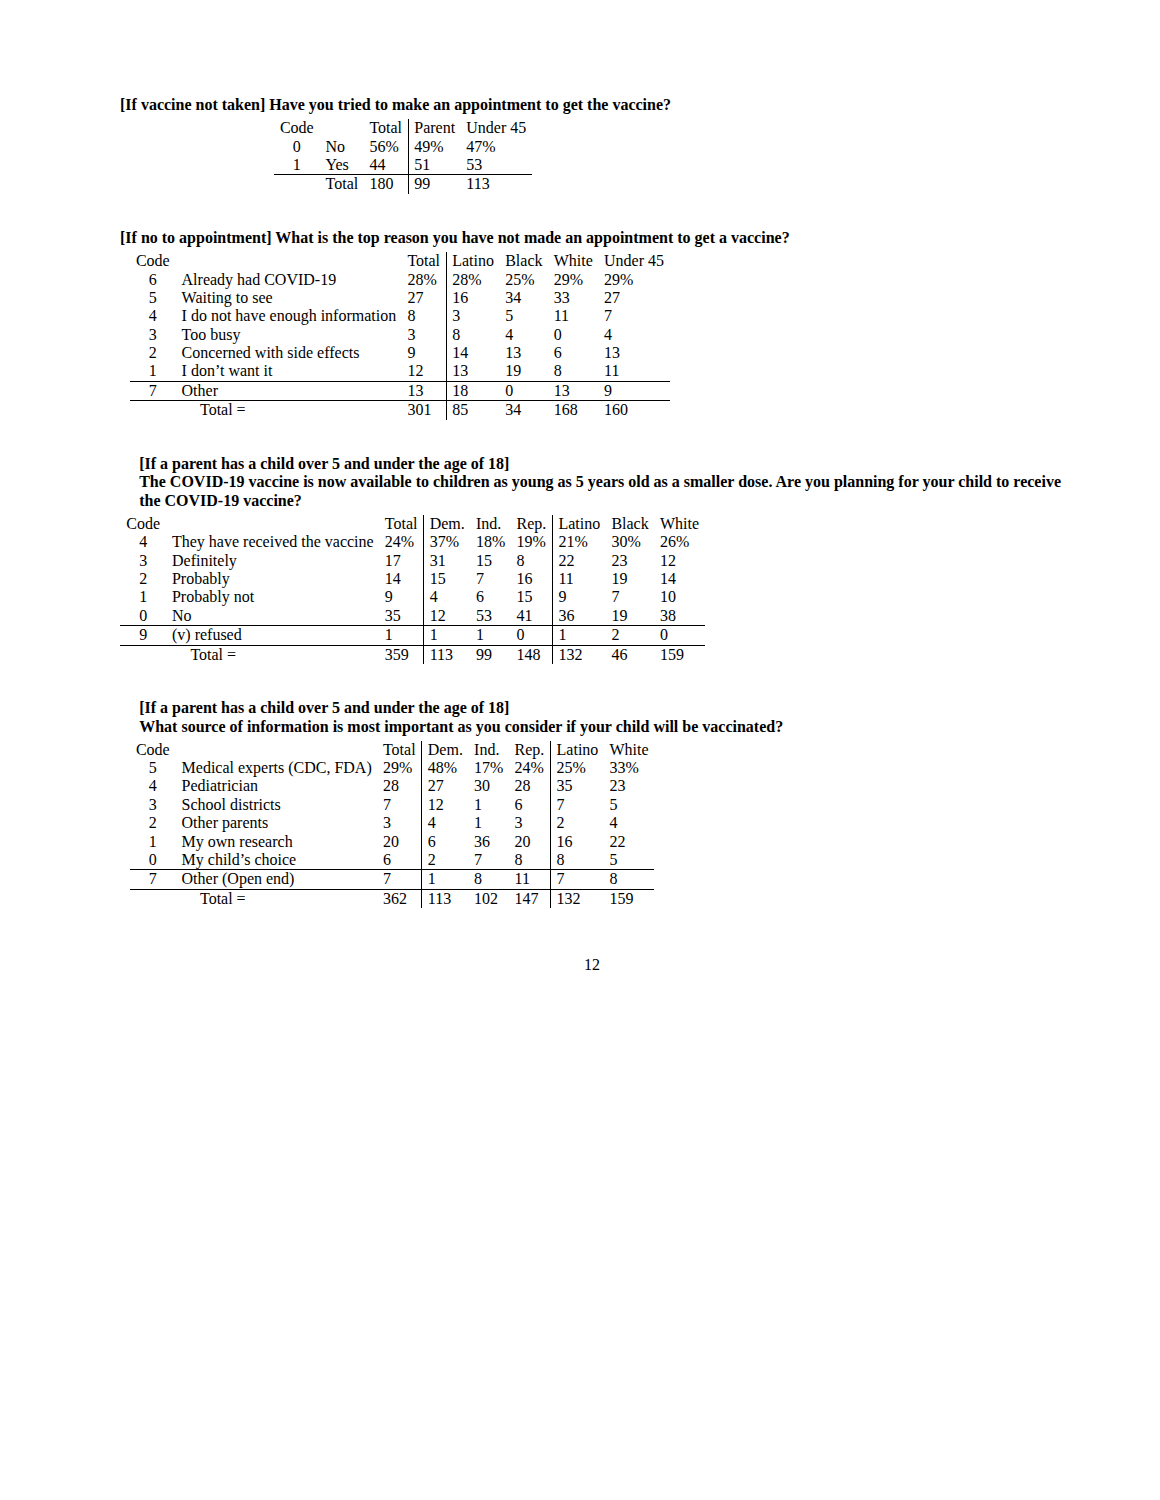[If vaccine not taken] Have you tried to make an appointment to get the vaccine?
| Code | | Total | Parent | Under 45 |
| 0 | No | 56% | 49% | 47% |
| 1 | Yes | 44 | 51 | 53 |
| | Total | 180 | 99 | 113 |
[If no to appointment] What is the top reason you have not made an appointment to get a vaccine?
| Code | | Total | Latino | Black | White | Under 45 |
| 6 | Already had COVID-19 | 28% | 28% | 25% | 29% | 29% |
| 5 | Waiting to see | 27 | 16 | 34 | 33 | 27 |
| 4 | I do not have enough information | 8 | 3 | 5 | 11 | 7 |
| 3 | Too busy | 3 | 8 | 4 | 0 | 4 |
| 2 | Concerned with side effects | 9 | 14 | 13 | 6 | 13 |
| 1 | I don’t want it | 12 | 13 | 19 | 8 | 11 |
| 7 | Other | 13 | 18 | 0 | 13 | 9 |
| | Total = | 301 | 85 | 34 | 168 | 160 |
[If a parent has a child over 5 and under the age of 18]
The COVID-19 vaccine is now available to children as young as 5 years old as a smaller dose. Are you planning for your child to receive the COVID-19 vaccine?
| Code | | Total | Dem. | Ind. | Rep. | Latino | Black | White |
| 4 | They have received the vaccine | 24% | 37% | 18% | 19% | 21% | 30% | 26% |
| 3 | Definitely | 17 | 31 | 15 | 8 | 22 | 23 | 12 |
| 2 | Probably | 14 | 15 | 7 | 16 | 11 | 19 | 14 |
| 1 | Probably not | 9 | 4 | 6 | 15 | 9 | 7 | 10 |
| 0 | No | 35 | 12 | 53 | 41 | 36 | 19 | 38 |
| 9 | (v) refused | 1 | 1 | 1 | 0 | 1 | 2 | 0 |
| | Total = | 359 | 113 | 99 | 148 | 132 | 46 | 159 |
[If a parent has a child over 5 and under the age of 18]
What source of information is most important as you consider if your child will be vaccinated?
| Code | | Total | Dem. | Ind. | Rep. | Latino | White |
| 5 | Medical experts (CDC, FDA) | 29% | 48% | 17% | 24% | 25% | 33% |
| 4 | Pediatrician | 28 | 27 | 30 | 28 | 35 | 23 |
| 3 | School districts | 7 | 12 | 1 | 6 | 7 | 5 |
| 2 | Other parents | 3 | 4 | 1 | 3 | 2 | 4 |
| 1 | My own research | 20 | 6 | 36 | 20 | 16 | 22 |
| 0 | My child’s choice | 6 | 2 | 7 | 8 | 8 | 5 |
| 7 | Other (Open end) | 7 | 1 | 8 | 11 | 7 | 8 |
| | Total = | 362 | 113 | 102 | 147 | 132 | 159 |
12